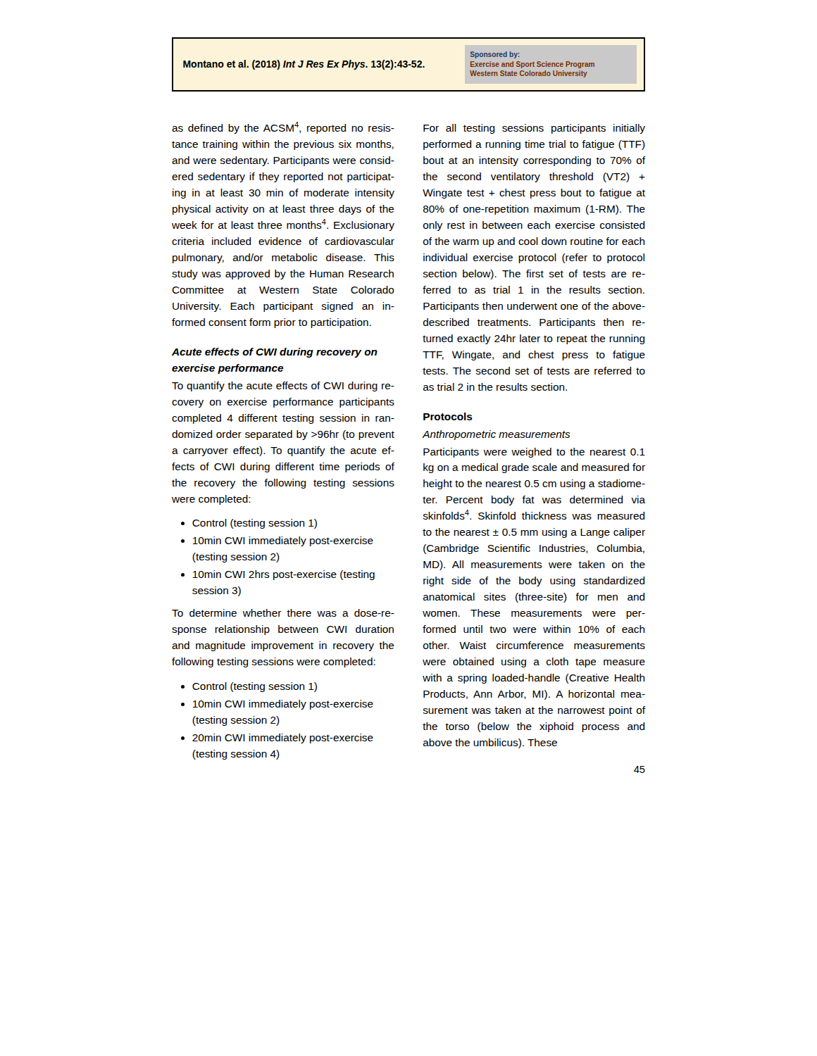Montano et al. (2018) Int J Res Ex Phys. 13(2):43-52.
Sponsored by:
Exercise and Sport Science Program
Western State Colorado University
as defined by the ACSM4, reported no resistance training within the previous six months, and were sedentary. Participants were considered sedentary if they reported not participating in at least 30 min of moderate intensity physical activity on at least three days of the week for at least three months4. Exclusionary criteria included evidence of cardiovascular pulmonary, and/or metabolic disease. This study was approved by the Human Research Committee at Western State Colorado University. Each participant signed an informed consent form prior to participation.
Acute effects of CWI during recovery on exercise performance
To quantify the acute effects of CWI during recovery on exercise performance participants completed 4 different testing session in randomized order separated by >96hr (to prevent a carryover effect). To quantify the acute effects of CWI during different time periods of the recovery the following testing sessions were completed:
Control (testing session 1)
10min CWI immediately post-exercise (testing session 2)
10min CWI 2hrs post-exercise (testing session 3)
To determine whether there was a dose-response relationship between CWI duration and magnitude improvement in recovery the following testing sessions were completed:
Control (testing session 1)
10min CWI immediately post-exercise (testing session 2)
20min CWI immediately post-exercise (testing session 4)
For all testing sessions participants initially performed a running time trial to fatigue (TTF) bout at an intensity corresponding to 70% of the second ventilatory threshold (VT2) + Wingate test + chest press bout to fatigue at 80% of one-repetition maximum (1-RM). The only rest in between each exercise consisted of the warm up and cool down routine for each individual exercise protocol (refer to protocol section below). The first set of tests are referred to as trial 1 in the results section. Participants then underwent one of the above-described treatments. Participants then returned exactly 24hr later to repeat the running TTF, Wingate, and chest press to fatigue tests. The second set of tests are referred to as trial 2 in the results section.
Protocols
Anthropometric measurements
Participants were weighed to the nearest 0.1 kg on a medical grade scale and measured for height to the nearest 0.5 cm using a stadiometer. Percent body fat was determined via skinfolds4. Skinfold thickness was measured to the nearest ± 0.5 mm using a Lange caliper (Cambridge Scientific Industries, Columbia, MD). All measurements were taken on the right side of the body using standardized anatomical sites (three-site) for men and women. These measurements were performed until two were within 10% of each other. Waist circumference measurements were obtained using a cloth tape measure with a spring loaded-handle (Creative Health Products, Ann Arbor, MI). A horizontal measurement was taken at the narrowest point of the torso (below the xiphoid process and above the umbilicus). These
45